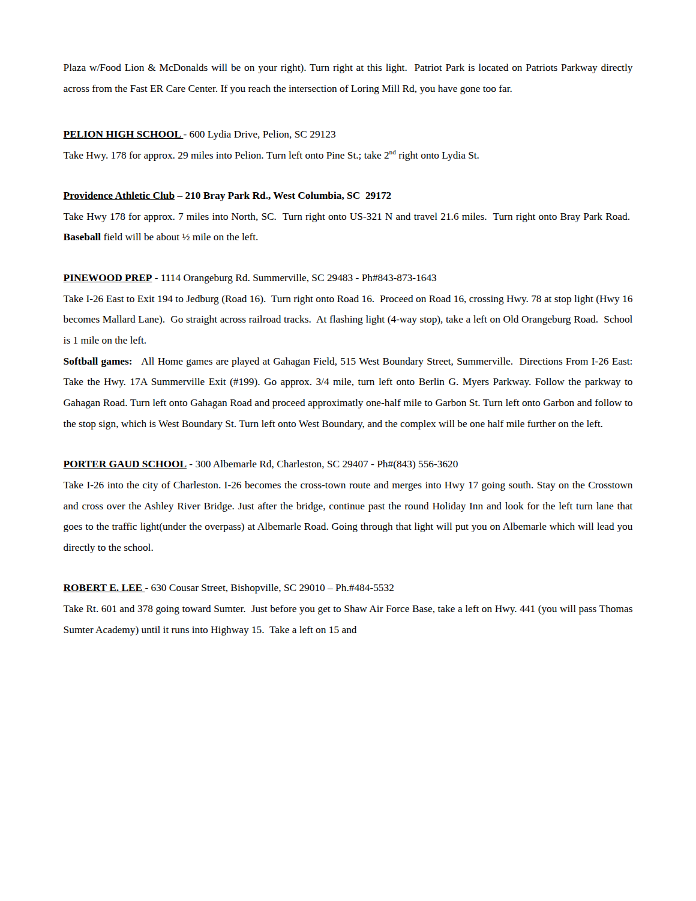Plaza w/Food Lion & McDonalds will be on your right). Turn right at this light. Patriot Park is located on Patriots Parkway directly across from the Fast ER Care Center. If you reach the intersection of Loring Mill Rd, you have gone too far.
PELION HIGH SCHOOL - 600 Lydia Drive, Pelion, SC 29123
Take Hwy. 178 for approx. 29 miles into Pelion. Turn left onto Pine St.; take 2nd right onto Lydia St.
Providence Athletic Club – 210 Bray Park Rd., West Columbia, SC 29172
Take Hwy 178 for approx. 7 miles into North, SC. Turn right onto US-321 N and travel 21.6 miles. Turn right onto Bray Park Road. Baseball field will be about ½ mile on the left.
PINEWOOD PREP - 1114 Orangeburg Rd. Summerville, SC 29483 - Ph#843-873-1643
Take I-26 East to Exit 194 to Jedburg (Road 16). Turn right onto Road 16. Proceed on Road 16, crossing Hwy. 78 at stop light (Hwy 16 becomes Mallard Lane). Go straight across railroad tracks. At flashing light (4-way stop), take a left on Old Orangeburg Road. School is 1 mile on the left.
Softball games: All Home games are played at Gahagan Field, 515 West Boundary Street, Summerville. Directions From I-26 East: Take the Hwy. 17A Summerville Exit (#199). Go approx. 3/4 mile, turn left onto Berlin G. Myers Parkway. Follow the parkway to Gahagan Road. Turn left onto Gahagan Road and proceed approximatly one-half mile to Garbon St. Turn left onto Garbon and follow to the stop sign, which is West Boundary St. Turn left onto West Boundary, and the complex will be one half mile further on the left.
PORTER GAUD SCHOOL - 300 Albemarle Rd, Charleston, SC 29407 - Ph#(843) 556-3620
Take I-26 into the city of Charleston. I-26 becomes the cross-town route and merges into Hwy 17 going south. Stay on the Crosstown and cross over the Ashley River Bridge. Just after the bridge, continue past the round Holiday Inn and look for the left turn lane that goes to the traffic light(under the overpass) at Albemarle Road. Going through that light will put you on Albemarle which will lead you directly to the school.
ROBERT E. LEE - 630 Cousar Street, Bishopville, SC 29010 – Ph.#484-5532
Take Rt. 601 and 378 going toward Sumter. Just before you get to Shaw Air Force Base, take a left on Hwy. 441 (you will pass Thomas Sumter Academy) until it runs into Highway 15. Take a left on 15 and